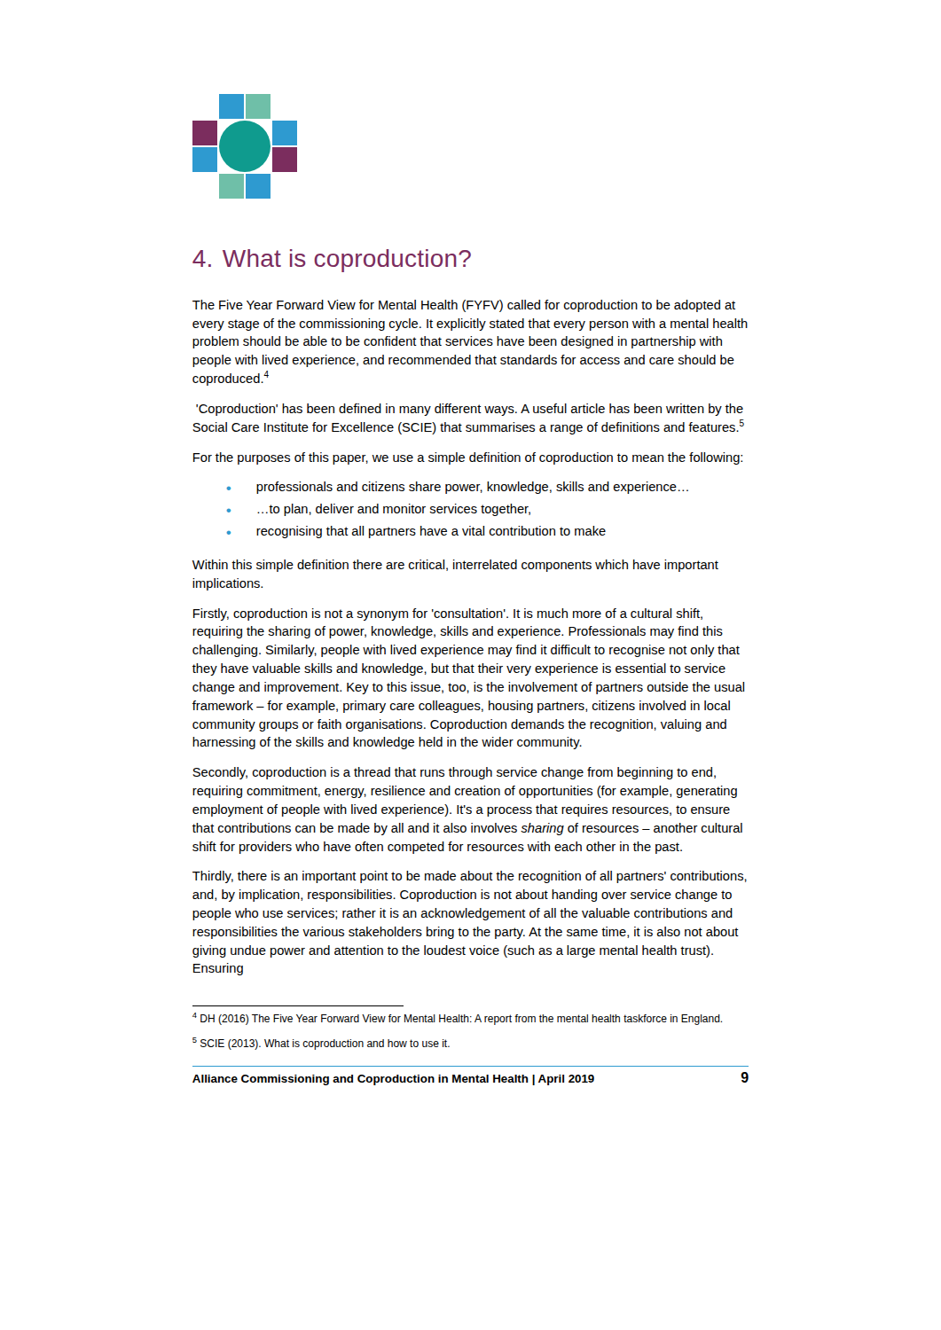4. What is coproduction?
The Five Year Forward View for Mental Health (FYFV) called for coproduction to be adopted at every stage of the commissioning cycle. It explicitly stated that every person with a mental health problem should be able to be confident that services have been designed in partnership with people with lived experience, and recommended that standards for access and care should be coproduced.4
'Coproduction' has been defined in many different ways. A useful article has been written by the Social Care Institute for Excellence (SCIE) that summarises a range of definitions and features.5
For the purposes of this paper, we use a simple definition of coproduction to mean the following:
professionals and citizens share power, knowledge, skills and experience…
…to plan, deliver and monitor services together,
recognising that all partners have a vital contribution to make
Within this simple definition there are critical, interrelated components which have important implications.
Firstly, coproduction is not a synonym for 'consultation'. It is much more of a cultural shift, requiring the sharing of power, knowledge, skills and experience. Professionals may find this challenging. Similarly, people with lived experience may find it difficult to recognise not only that they have valuable skills and knowledge, but that their very experience is essential to service change and improvement. Key to this issue, too, is the involvement of partners outside the usual framework – for example, primary care colleagues, housing partners, citizens involved in local community groups or faith organisations. Coproduction demands the recognition, valuing and harnessing of the skills and knowledge held in the wider community.
Secondly, coproduction is a thread that runs through service change from beginning to end, requiring commitment, energy, resilience and creation of opportunities (for example, generating employment of people with lived experience). It's a process that requires resources, to ensure that contributions can be made by all and it also involves sharing of resources – another cultural shift for providers who have often competed for resources with each other in the past.
Thirdly, there is an important point to be made about the recognition of all partners' contributions, and, by implication, responsibilities. Coproduction is not about handing over service change to people who use services; rather it is an acknowledgement of all the valuable contributions and responsibilities the various stakeholders bring to the party. At the same time, it is also not about giving undue power and attention to the loudest voice (such as a large mental health trust). Ensuring
4 DH (2016) The Five Year Forward View for Mental Health: A report from the mental health taskforce in England.
5 SCIE (2013). What is coproduction and how to use it.
Alliance Commissioning and Coproduction in Mental Health | April 2019
9